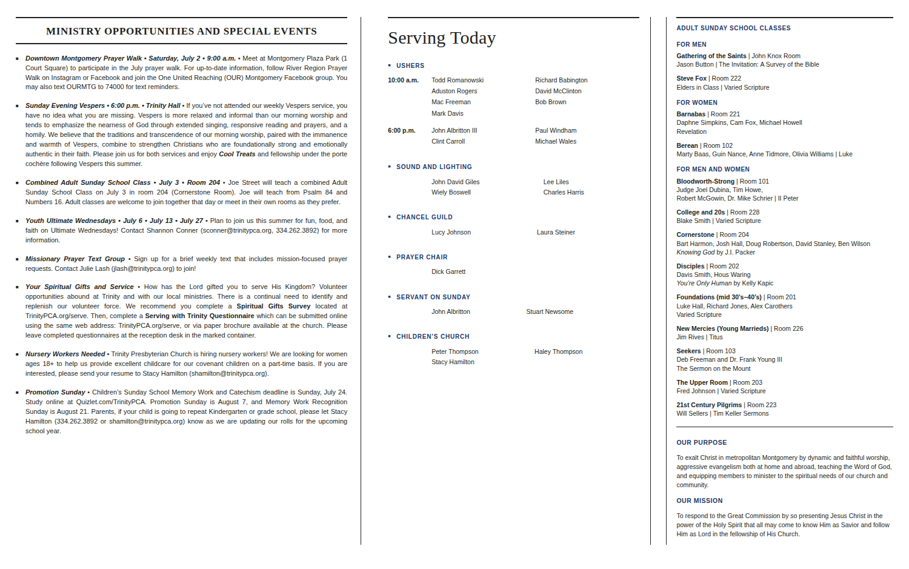Ministry Opportunities and Special Events
Downtown Montgomery Prayer Walk • Saturday, July 2 • 9:00 a.m. • Meet at Montgomery Plaza Park (1 Court Square) to participate in the July prayer walk. For up-to-date information, follow River Region Prayer Walk on Instagram or Facebook and join the One United Reaching (OUR) Montgomery Facebook group. You may also text OURMTG to 74000 for text reminders.
Sunday Evening Vespers • 6:00 p.m. • Trinity Hall • If you’ve not attended our weekly Vespers service, you have no idea what you are missing. Vespers is more relaxed and informal than our morning worship and tends to emphasize the nearness of God through extended singing, responsive reading and prayers, and a homily. We believe that the traditions and transcendence of our morning worship, paired with the immanence and warmth of Vespers, combine to strengthen Christians who are foundationally strong and emotionally authentic in their faith. Please join us for both services and enjoy Cool Treats and fellowship under the porte cochère following Vespers this summer.
Combined Adult Sunday School Class • July 3 • Room 204 • Joe Street will teach a combined Adult Sunday School Class on July 3 in room 204 (Cornerstone Room). Joe will teach from Psalm 84 and Numbers 16. Adult classes are welcome to join together that day or meet in their own rooms as they prefer.
Youth Ultimate Wednesdays • July 6 • July 13 • July 27 • Plan to join us this summer for fun, food, and faith on Ultimate Wednesdays! Contact Shannon Conner (sconner@trinitypca.org, 334.262.3892) for more information.
Missionary Prayer Text Group • Sign up for a brief weekly text that includes mission-focused prayer requests. Contact Julie Lash (jlash@trinitypca.org) to join!
Your Spiritual Gifts and Service • How has the Lord gifted you to serve His Kingdom? Volunteer opportunities abound at Trinity and with our local ministries. There is a continual need to identify and replenish our volunteer force. We recommend you complete a Spiritual Gifts Survey located at TrinityPCA.org/serve. Then, complete a Serving with Trinity Questionnaire which can be submitted online using the same web address: TrinityPCA.org/serve, or via paper brochure available at the church. Please leave completed questionnaires at the reception desk in the marked container.
Nursery Workers Needed • Trinity Presbyterian Church is hiring nursery workers! We are looking for women ages 18+ to help us provide excellent childcare for our covenant children on a part-time basis. If you are interested, please send your resume to Stacy Hamilton (shamilton@trinitypca.org).
Promotion Sunday • Children’s Sunday School Memory Work and Catechism deadline is Sunday, July 24. Study online at Quizlet.com/TrinityPCA. Promotion Sunday is August 7, and Memory Work Recognition Sunday is August 21. Parents, if your child is going to repeat Kindergarten or grade school, please let Stacy Hamilton (334.262.3892 or shamilton@trinitypca.org) know as we are updating our rolls for the upcoming school year.
Serving Today
Ushers
| 10:00 a.m. | Todd Romanowski | Richard Babington |
| | Aduston Rogers | David McClinton |
| | Mac Freeman | Bob Brown |
| | Mark Davis | |
| 6:00 p.m. | John Albritton III | Paul Windham |
| | Clint Carroll | Michael Wales |
Sound and Lighting
| | John David Giles | Lee Liles |
| | Wiely Boswell | Charles Harris |
Chancel Guild
| | Lucy Johnson | Laura Steiner |
Prayer Chair
| | Dick Garrett | |
Servant on Sunday
| | John Albritton | Stuart Newsome |
Children’s Church
| | Peter Thompson | Haley Thompson |
| | Stacy Hamilton | |
Adult Sunday School Classes
For Men
Gathering of the Saints | John Knox Room
Jason Button | The Invitation: A Survey of the Bible
Steve Fox | Room 222
Elders in Class | Varied Scripture
For Women
Barnabas | Room 221
Daphne Simpkins, Cam Fox, Michael Howell
Revelation
Berean | Room 102
Marty Baas, Guin Nance, Anne Tidmore, Olivia Williams | Luke
For Men and Women
Bloodworth-Strong | Room 101
Judge Joel Dubina, Tim Howe,
Robert McGowin, Dr. Mike Schrier | II Peter
College and 20s | Room 228
Blake Smith | Varied Scripture
Cornerstone | Room 204
Bart Harmon, Josh Hall, Doug Robertson, David Stanley, Ben Wilson
Knowing God by J.I. Packer
Disciples | Room 202
Davis Smith, Hous Waring
You’re Only Human by Kelly Kapic
Foundations (mid 30’s–40’s) | Room 201
Luke Hall, Richard Jones, Alex Carothers
Varied Scripture
New Mercies (Young Marrieds) | Room 226
Jim Rives | Titus
Seekers | Room 103
Deb Freeman and Dr. Frank Young III
The Sermon on the Mount
The Upper Room | Room 203
Fred Johnson | Varied Scripture
21st Century Pilgrims | Room 223
Will Sellers | Tim Keller Sermons
Our Purpose
To exalt Christ in metropolitan Montgomery by dynamic and faithful worship, aggressive evangelism both at home and abroad, teaching the Word of God, and equipping members to minister to the spiritual needs of our church and community.
Our Mission
To respond to the Great Commission by so presenting Jesus Christ in the power of the Holy Spirit that all may come to know Him as Savior and follow Him as Lord in the fellowship of His Church.